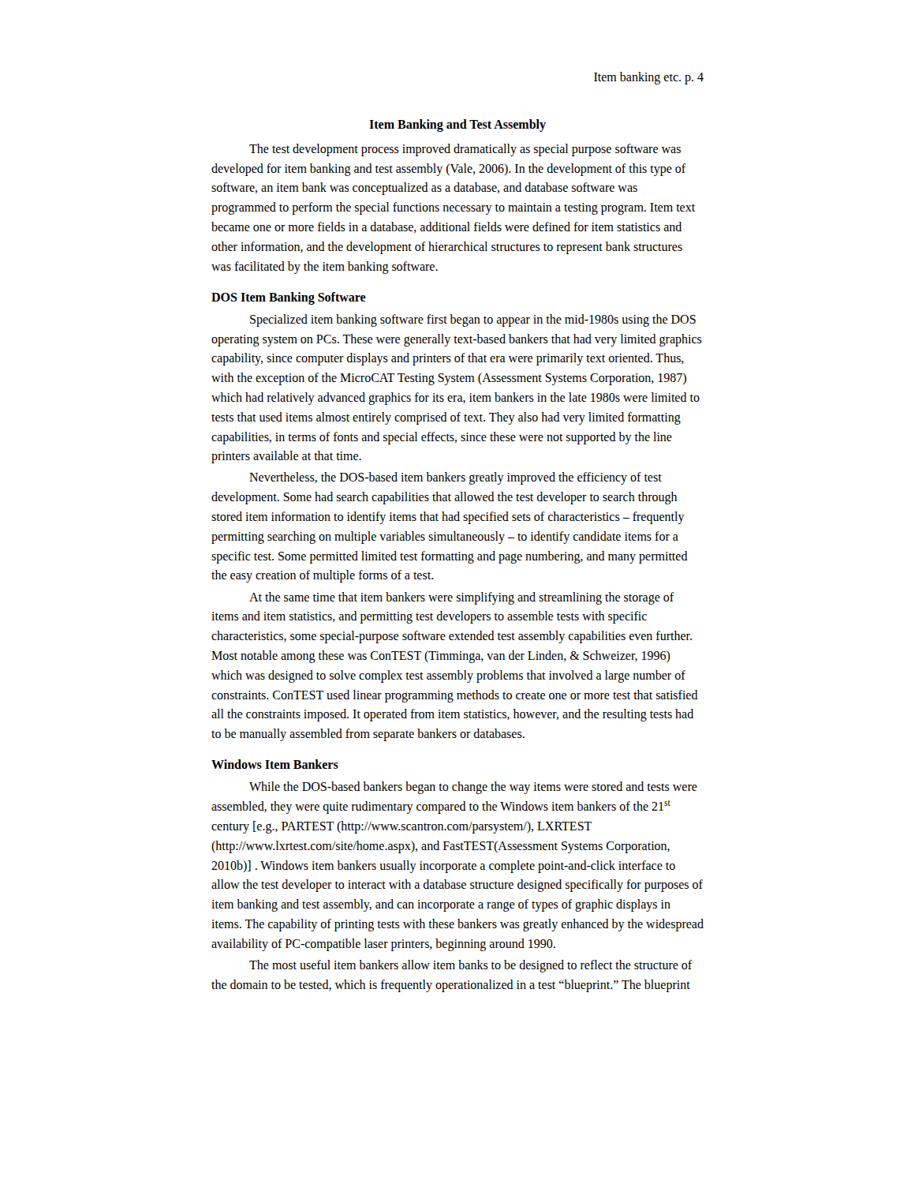Item banking etc. p. 4
Item Banking and Test Assembly
The test development process improved dramatically as special purpose software was developed for item banking and test assembly (Vale, 2006). In the development of this type of software, an item bank was conceptualized as a database, and database software was programmed to perform the special functions necessary to maintain a testing program. Item text became one or more fields in a database, additional fields were defined for item statistics and other information, and the development of hierarchical structures to represent bank structures was facilitated by the item banking software.
DOS Item Banking Software
Specialized item banking software first began to appear in the mid-1980s using the DOS operating system on PCs. These were generally text-based bankers that had very limited graphics capability, since computer displays and printers of that era were primarily text oriented. Thus, with the exception of the MicroCAT Testing System (Assessment Systems Corporation, 1987) which had relatively advanced graphics for its era, item bankers in the late 1980s were limited to tests that used items almost entirely comprised of text. They also had very limited formatting capabilities, in terms of fonts and special effects, since these were not supported by the line printers available at that time.
Nevertheless, the DOS-based item bankers greatly improved the efficiency of test development. Some had search capabilities that allowed the test developer to search through stored item information to identify items that had specified sets of characteristics – frequently permitting searching on multiple variables simultaneously – to identify candidate items for a specific test. Some permitted limited test formatting and page numbering, and many permitted the easy creation of multiple forms of a test.
At the same time that item bankers were simplifying and streamlining the storage of items and item statistics, and permitting test developers to assemble tests with specific characteristics, some special-purpose software extended test assembly capabilities even further. Most notable among these was ConTEST (Timminga, van der Linden, & Schweizer, 1996) which was designed to solve complex test assembly problems that involved a large number of constraints. ConTEST used linear programming methods to create one or more test that satisfied all the constraints imposed. It operated from item statistics, however, and the resulting tests had to be manually assembled from separate bankers or databases.
Windows Item Bankers
While the DOS-based bankers began to change the way items were stored and tests were assembled, they were quite rudimentary compared to the Windows item bankers of the 21st century [e.g., PARTEST (http://www.scantron.com/parsystem/), LXRTEST (http://www.lxrtest.com/site/home.aspx), and FastTEST(Assessment Systems Corporation, 2010b)] . Windows item bankers usually incorporate a complete point-and-click interface to allow the test developer to interact with a database structure designed specifically for purposes of item banking and test assembly, and can incorporate a range of types of graphic displays in items. The capability of printing tests with these bankers was greatly enhanced by the widespread availability of PC-compatible laser printers, beginning around 1990.
The most useful item bankers allow item banks to be designed to reflect the structure of the domain to be tested, which is frequently operationalized in a test “blueprint.” The blueprint